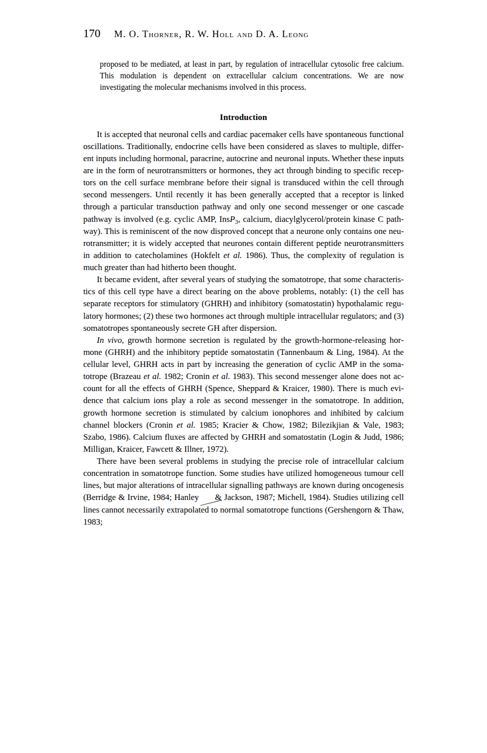170 M. O. Thorner, R. W. Holl and D. A. Leong
proposed to be mediated, at least in part, by regulation of intracellular cytosolic free calcium. This modulation is dependent on extracellular calcium concentrations. We are now investigating the molecular mechanisms involved in this process.
Introduction
It is accepted that neuronal cells and cardiac pacemaker cells have spontaneous functional oscillations. Traditionally, endocrine cells have been considered as slaves to multiple, different inputs including hormonal, paracrine, autocrine and neuronal inputs. Whether these inputs are in the form of neurotransmitters or hormones, they act through binding to specific receptors on the cell surface membrane before their signal is transduced within the cell through second messengers. Until recently it has been generally accepted that a receptor is linked through a particular transduction pathway and only one second messenger or one cascade pathway is involved (e.g. cyclic AMP, InsP3, calcium, diacylglycerol/protein kinase C pathway). This is reminiscent of the now disproved concept that a neurone only contains one neurotransmitter; it is widely accepted that neurones contain different peptide neurotransmitters in addition to catecholamines (Hokfelt et al. 1986). Thus, the complexity of regulation is much greater than had hitherto been thought.
It became evident, after several years of studying the somatotrope, that some characteristics of this cell type have a direct bearing on the above problems, notably: (1) the cell has separate receptors for stimulatory (GHRH) and inhibitory (somatostatin) hypothalamic regulatory hormones; (2) these two hormones act through multiple intracellular regulators; and (3) somatotropes spontaneously secrete GH after dispersion.
In vivo, growth hormone secretion is regulated by the growth-hormone-releasing hormone (GHRH) and the inhibitory peptide somatostatin (Tannenbaum & Ling, 1984). At the cellular level, GHRH acts in part by increasing the generation of cyclic AMP in the somatotrope (Brazeau et al. 1982; Cronin et al. 1983). This second messenger alone does not account for all the effects of GHRH (Spence, Sheppard & Kraicer, 1980). There is much evidence that calcium ions play a role as second messenger in the somatotrope. In addition, growth hormone secretion is stimulated by calcium ionophores and inhibited by calcium channel blockers (Cronin et al. 1985; Kracier & Chow, 1982; Bilezikjian & Vale, 1983; Szabo, 1986). Calcium fluxes are affected by GHRH and somatostatin (Login & Judd, 1986; Milligan, Kraicer, Fawcett & Illner, 1972).
There have been several problems in studying the precise role of intracellular calcium concentration in somatotrope function. Some studies have utilized homogeneous tumour cell lines, but major alterations of intracellular signalling pathways are known during oncogenesis (Berridge & Irvine, 1984; Hanley & Jackson, 1987; Michell, 1984). Studies utilizing cell lines cannot necessarily extrapolated to normal somatotrope functions (Gershengorn & Thaw, 1983;